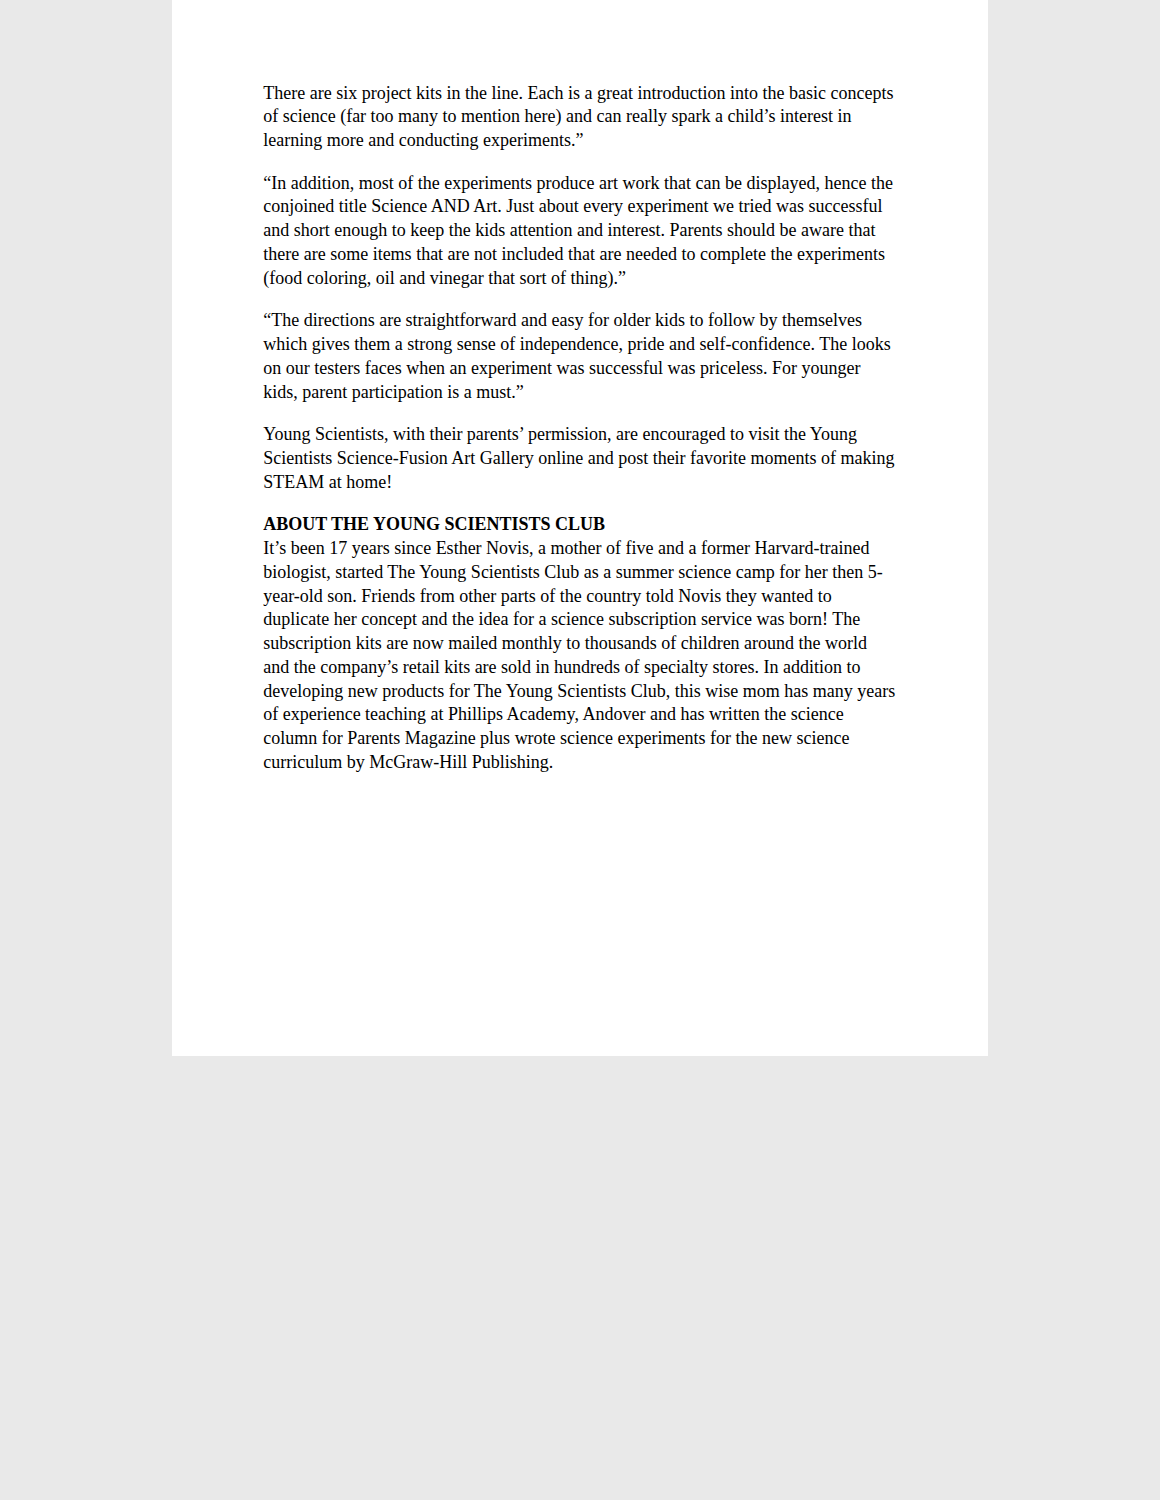There are six project kits in the line. Each is a great introduction into the basic concepts of science (far too many to mention here) and can really spark a child’s interest in learning more and conducting experiments.”
“In addition, most of the experiments produce art work that can be displayed, hence the conjoined title Science AND Art. Just about every experiment we tried was successful and short enough to keep the kids attention and interest. Parents should be aware that there are some items that are not included that are needed to complete the experiments (food coloring, oil and vinegar that sort of thing).”
“The directions are straightforward and easy for older kids to follow by themselves which gives them a strong sense of independence, pride and self-confidence. The looks on our testers faces when an experiment was successful was priceless. For younger kids, parent participation is a must.”
Young Scientists, with their parents’ permission, are encouraged to visit the Young Scientists Science-Fusion Art Gallery online and post their favorite moments of making STEAM at home!
About the Young Scientists Club
It’s been 17 years since Esther Novis, a mother of five and a former Harvard-trained biologist, started The Young Scientists Club as a summer science camp for her then 5-year-old son. Friends from other parts of the country told Novis they wanted to duplicate her concept and the idea for a science subscription service was born! The subscription kits are now mailed monthly to thousands of children around the world and the company’s retail kits are sold in hundreds of specialty stores. In addition to developing new products for The Young Scientists Club, this wise mom has many years of experience teaching at Phillips Academy, Andover and has written the science column for Parents Magazine plus wrote science experiments for the new science curriculum by McGraw-Hill Publishing.